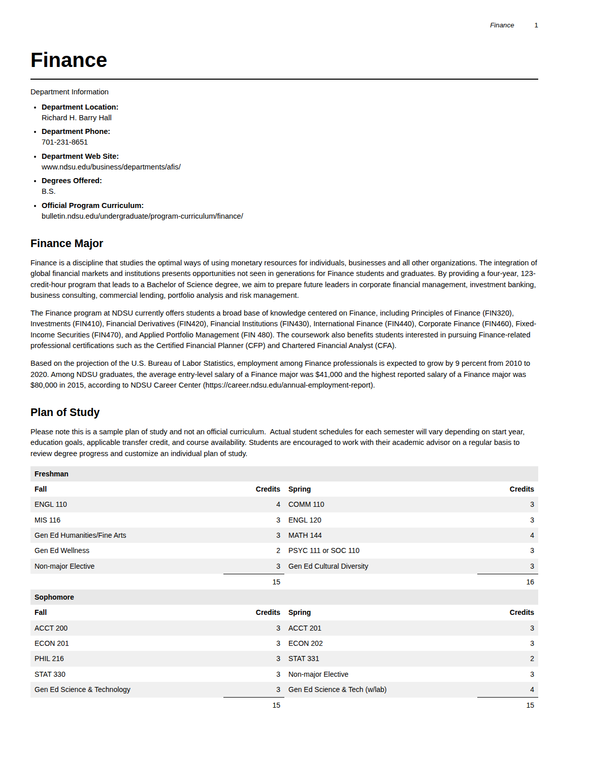Finance 1
Finance
Department Information
Department Location:
Richard H. Barry Hall
Department Phone:
701-231-8651
Department Web Site:
www.ndsu.edu/business/departments/afis/
Degrees Offered:
B.S.
Official Program Curriculum:
bulletin.ndsu.edu/undergraduate/program-curriculum/finance/
Finance Major
Finance is a discipline that studies the optimal ways of using monetary resources for individuals, businesses and all other organizations. The integration of global financial markets and institutions presents opportunities not seen in generations for Finance students and graduates. By providing a four-year, 123-credit-hour program that leads to a Bachelor of Science degree, we aim to prepare future leaders in corporate financial management, investment banking, business consulting, commercial lending, portfolio analysis and risk management.
The Finance program at NDSU currently offers students a broad base of knowledge centered on Finance, including Principles of Finance (FIN320), Investments (FIN410), Financial Derivatives (FIN420), Financial Institutions (FIN430), International Finance (FIN440), Corporate Finance (FIN460), Fixed-Income Securities (FIN470), and Applied Portfolio Management (FIN 480). The coursework also benefits students interested in pursuing Finance-related professional certifications such as the Certified Financial Planner (CFP) and Chartered Financial Analyst (CFA).
Based on the projection of the U.S. Bureau of Labor Statistics, employment among Finance professionals is expected to grow by 9 percent from 2010 to 2020. Among NDSU graduates, the average entry-level salary of a Finance major was $41,000 and the highest reported salary of a Finance major was $80,000 in 2015, according to NDSU Career Center (https://career.ndsu.edu/annual-employment-report).
Plan of Study
Please note this is a sample plan of study and not an official curriculum. Actual student schedules for each semester will vary depending on start year, education goals, applicable transfer credit, and course availability. Students are encouraged to work with their academic advisor on a regular basis to review degree progress and customize an individual plan of study.
| Freshman |
| --- |
| Fall | Credits | Spring | Credits |
| ENGL 110 | 4 | COMM 110 | 3 |
| MIS 116 | 3 | ENGL 120 | 3 |
| Gen Ed Humanities/Fine Arts | 3 | MATH 144 | 4 |
| Gen Ed Wellness | 2 | PSYC 111 or SOC 110 | 3 |
| Non-major Elective | 3 | Gen Ed Cultural Diversity | 3 |
| | 15 | | 16 |
| Sophomore |
| Fall | Credits | Spring | Credits |
| ACCT 200 | 3 | ACCT 201 | 3 |
| ECON 201 | 3 | ECON 202 | 3 |
| PHIL 216 | 3 | STAT 331 | 2 |
| STAT 330 | 3 | Non-major Elective | 3 |
| Gen Ed Science & Technology | 3 | Gen Ed Science & Tech (w/lab) | 4 |
| | 15 | | 15 |